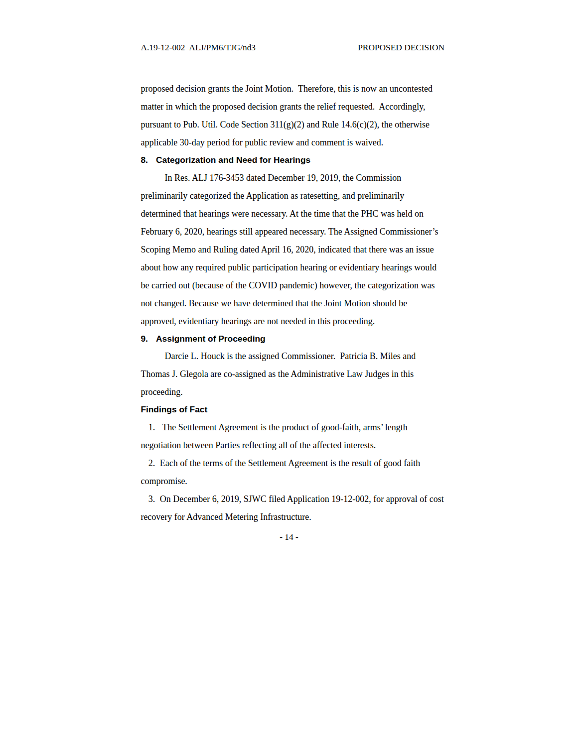A.19-12-002 ALJ/PM6/TJG/nd3 PROPOSED DECISION
proposed decision grants the Joint Motion. Therefore, this is now an uncontested matter in which the proposed decision grants the relief requested. Accordingly, pursuant to Pub. Util. Code Section 311(g)(2) and Rule 14.6(c)(2), the otherwise applicable 30-day period for public review and comment is waived.
8. Categorization and Need for Hearings
In Res. ALJ 176-3453 dated December 19, 2019, the Commission preliminarily categorized the Application as ratesetting, and preliminarily determined that hearings were necessary. At the time that the PHC was held on February 6, 2020, hearings still appeared necessary. The Assigned Commissioner’s Scoping Memo and Ruling dated April 16, 2020, indicated that there was an issue about how any required public participation hearing or evidentiary hearings would be carried out (because of the COVID pandemic) however, the categorization was not changed. Because we have determined that the Joint Motion should be approved, evidentiary hearings are not needed in this proceeding.
9. Assignment of Proceeding
Darcie L. Houck is the assigned Commissioner. Patricia B. Miles and Thomas J. Glegola are co-assigned as the Administrative Law Judges in this proceeding.
Findings of Fact
1. The Settlement Agreement is the product of good-faith, arms’ length negotiation between Parties reflecting all of the affected interests.
2. Each of the terms of the Settlement Agreement is the result of good faith compromise.
3. On December 6, 2019, SJWC filed Application 19-12-002, for approval of cost recovery for Advanced Metering Infrastructure.
- 14 -